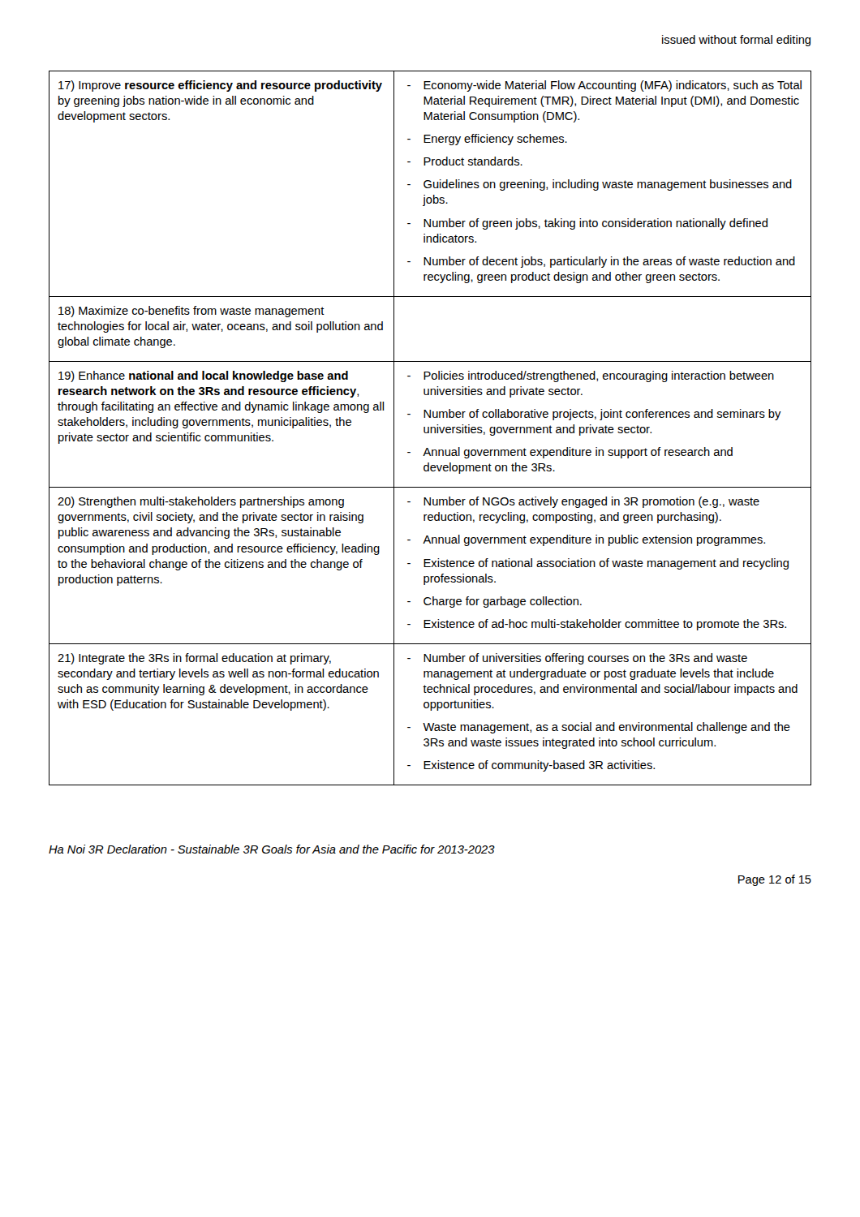issued without formal editing
| 17) Improve resource efficiency and resource productivity by greening jobs nation-wide in all economic and development sectors. | Economy-wide Material Flow Accounting (MFA) indicators, such as Total Material Requirement (TMR), Direct Material Input (DMI), and Domestic Material Consumption (DMC). Energy efficiency schemes. Product standards. Guidelines on greening, including waste management businesses and jobs. Number of green jobs, taking into consideration nationally defined indicators. Number of decent jobs, particularly in the areas of waste reduction and recycling, green product design and other green sectors. |
| 18) Maximize co-benefits from waste management technologies for local air, water, oceans, and soil pollution and global climate change. | |
| 19) Enhance national and local knowledge base and research network on the 3Rs and resource efficiency , through facilitating an effective and dynamic linkage among all stakeholders, including governments, municipalities, the private sector and scientific communities. | Policies introduced/strengthened, encouraging interaction between universities and private sector. Number of collaborative projects, joint conferences and seminars by universities, government and private sector. Annual government expenditure in support of research and development on the 3Rs. |
| 20) Strengthen multi-stakeholders partnerships among governments, civil society, and the private sector in raising public awareness and advancing the 3Rs, sustainable consumption and production, and resource efficiency, leading to the behavioral change of the citizens and the change of production patterns. | Number of NGOs actively engaged in 3R promotion (e.g., waste reduction, recycling, composting, and green purchasing). Annual government expenditure in public extension programmes. Existence of national association of waste management and recycling professionals. Charge for garbage collection. Existence of ad-hoc multi-stakeholder committee to promote the 3Rs. |
| 21) Integrate the 3Rs in formal education at primary, secondary and tertiary levels as well as non-formal education such as community learning & development, in accordance with ESD (Education for Sustainable Development). | Number of universities offering courses on the 3Rs and waste management at undergraduate or post graduate levels that include technical procedures, and environmental and social/labour impacts and opportunities. Waste management, as a social and environmental challenge and the 3Rs and waste issues integrated into school curriculum. Existence of community-based 3R activities. |
Ha Noi 3R Declaration - Sustainable 3R Goals for Asia and the Pacific for 2013-2023
Page 12 of 15